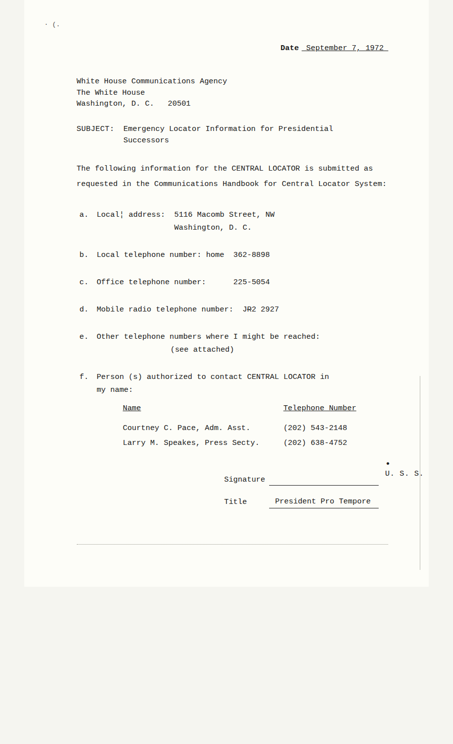· (.
Date September 7, 1972
White House Communications Agency
The White House
Washington, D. C. 20501
SUBJECT: Emergency Locator Information for Presidential
Successors
The following information for the CENTRAL LOCATOR is submitted as requested in the Communications Handbook for Central Locator System:
a. Local¦ address: 5116 Macomb Street, NW
Washington, D. C.
b. Local telephone number: home 362-8898
c. Office telephone number: 225-5054
d. Mobile radio telephone number: JR2 2927
e. Other telephone numbers where I might be reached:
(see attached)
f. Person (s) authorized to contact CENTRAL LOCATOR in
my name:
| Name | Telephone Number |
| --- | --- |
| Courtney C. Pace, Adm. Asst. | (202) 543-2148 |
| Larry M. Speakes, Press Secty. | (202) 638-4752 |
• U. S. S.
Signature
Title President Pro Tempore